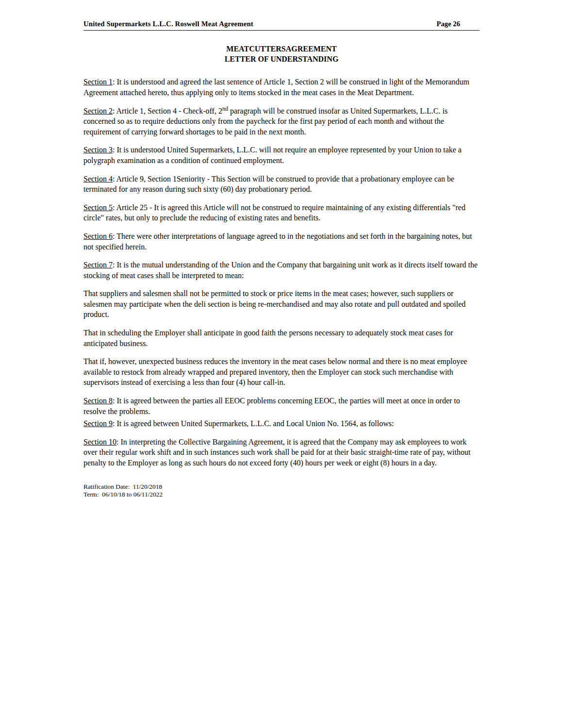United Supermarkets L.L.C. Roswell Meat Agreement Page 26
MEATCUTTERSAGREEMENT
LETTER OF UNDERSTANDING
Section 1: It is understood and agreed the last sentence of Article 1, Section 2 will be construed in light of the Memorandum Agreement attached hereto, thus applying only to items stocked in the meat cases in the Meat Department.
Section 2: Article 1, Section 4 - Check-off, 2nd paragraph will be construed insofar as United Supermarkets, L.L.C. is concerned so as to require deductions only from the paycheck for the first pay period of each month and without the requirement of carrying forward shortages to be paid in the next month.
Section 3: It is understood United Supermarkets, L.L.C. will not require an employee represented by your Union to take a polygraph examination as a condition of continued employment.
Section 4: Article 9, Section 1Seniority - This Section will be construed to provide that a probationary employee can be terminated for any reason during such sixty (60) day probationary period.
Section 5: Article 25 - It is agreed this Article will not be construed to require maintaining of any existing differentials "red circle" rates, but only to preclude the reducing of existing rates and benefits.
Section 6: There were other interpretations of language agreed to in the negotiations and set forth in the bargaining notes, but not specified herein.
Section 7: It is the mutual understanding of the Union and the Company that bargaining unit work as it directs itself toward the stocking of meat cases shall be interpreted to mean:
That suppliers and salesmen shall not be permitted to stock or price items in the meat cases; however, such suppliers or salesmen may participate when the deli section is being re-merchandised and may also rotate and pull outdated and spoiled product.
That in scheduling the Employer shall anticipate in good faith the persons necessary to adequately stock meat cases for anticipated business.
That if, however, unexpected business reduces the inventory in the meat cases below normal and there is no meat employee available to restock from already wrapped and prepared inventory, then the Employer can stock such merchandise with supervisors instead of exercising a less than four (4) hour call-in.
Section 8: It is agreed between the parties all EEOC problems concerning EEOC, the parties will meet at once in order to resolve the problems.
Section 9: It is agreed between United Supermarkets, L.L.C. and Local Union No. 1564, as follows:
Section 10: In interpreting the Collective Bargaining Agreement, it is agreed that the Company may ask employees to work over their regular work shift and in such instances such work shall be paid for at their basic straight-time rate of pay, without penalty to the Employer as long as such hours do not exceed forty (40) hours per week or eight (8) hours in a day.
Ratification Date: 11/20/2018
Term: 06/10/18 to 06/11/2022